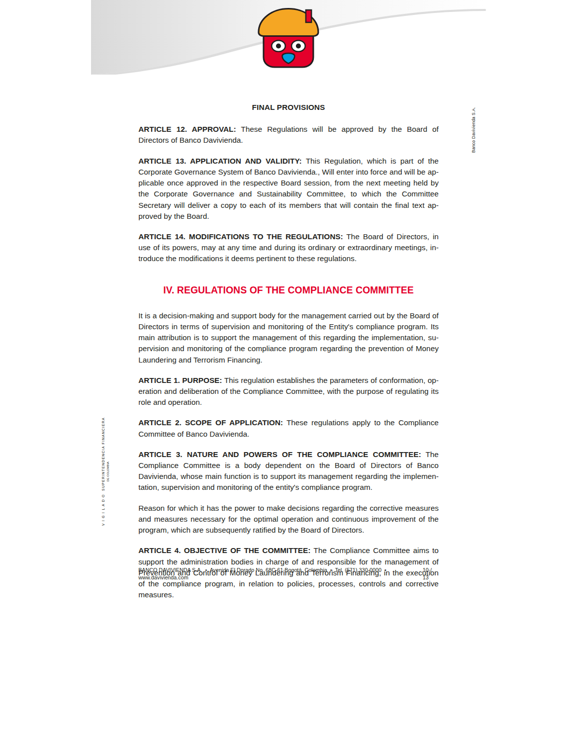Banco Davivienda S.A.
V I G I L A D O SUPERINTENDENCIA FINANCIERADE COLOMBIA
FINAL PROVISIONS
ARTICLE 12. APPROVAL: These Regulations will be approved by the Board of Directors of Banco Davivienda.
ARTICLE 13. APPLICATION AND VALIDITY: This Regulation, which is part of the Corporate Governance System of Banco Davivienda., Will enter into force and will be applicable once approved in the respective Board session, from the next meeting held by the Corporate Governance and Sustainability Committee, to which the Committee Secretary will deliver a copy to each of its members that will contain the final text approved by the Board.
ARTICLE 14. MODIFICATIONS TO THE REGULATIONS: The Board of Directors, in use of its powers, may at any time and during its ordinary or extraordinary meetings, introduce the modifications it deems pertinent to these regulations.
IV. REGULATIONS OF THE COMPLIANCE COMMITTEE
It is a decision-making and support body for the management carried out by the Board of Directors in terms of supervision and monitoring of the Entity's compliance program. Its main attribution is to support the management of this regarding the implementation, supervision and monitoring of the compliance program regarding the prevention of Money Laundering and Terrorism Financing.
ARTICLE 1. PURPOSE: This regulation establishes the parameters of conformation, operation and deliberation of the Compliance Committee, with the purpose of regulating its role and operation.
ARTICLE 2. SCOPE OF APPLICATION: These regulations apply to the Compliance Committee of Banco Davivienda.
ARTICLE 3. NATURE AND POWERS OF THE COMPLIANCE COMMITTEE: The Compliance Committee is a body dependent on the Board of Directors of Banco Davivienda, whose main function is to support its management regarding the implementation, supervision and monitoring of the entity's compliance program.
Reason for which it has the power to make decisions regarding the corrective measures and measures necessary for the optimal operation and continuous improvement of the program, which are subsequently ratified by the Board of Directors.
ARTICLE 4. OBJECTIVE OF THE COMMITTEE: The Compliance Committee aims to support the administration bodies in charge of and responsible for the management of Prevention and Control of Money Laundering and Terrorism Financing, in the execution of the compliance program, in relation to policies, processes, controls and corrective measures.
BANCO DAVIVIENDA S.A. • Avenida El Dorado No. 68C-61 Bogotá, Colombia • Tel. (571) 330-0000 • www.davivienda.com
10 / 13